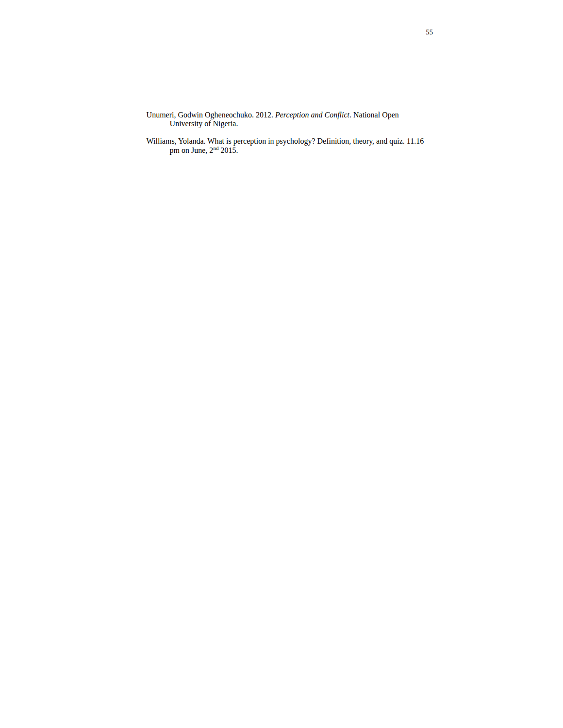55
Unumeri, Godwin Ogheneochuko. 2012. Perception and Conflict. National Open University of Nigeria.
Williams, Yolanda. What is perception in psychology? Definition, theory, and quiz. 11.16 pm on June, 2nd 2015.